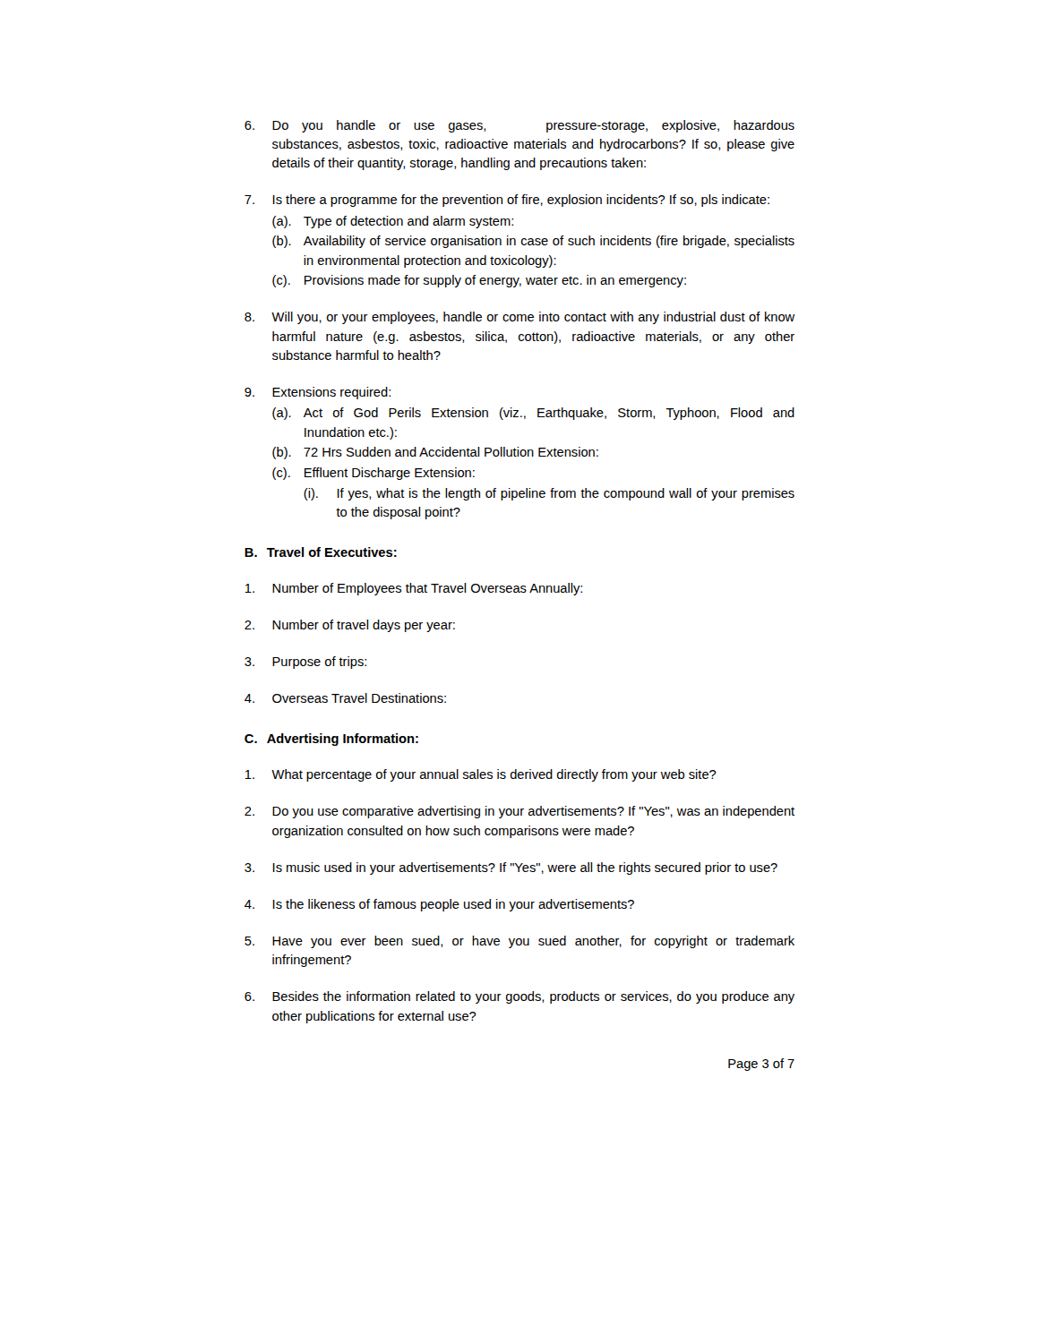6. Do you handle or use gases, pressure-storage, explosive, hazardous substances, asbestos, toxic, radioactive materials and hydrocarbons? If so, please give details of their quantity, storage, handling and precautions taken:
7. Is there a programme for the prevention of fire, explosion incidents? If so, pls indicate:
(a). Type of detection and alarm system:
(b). Availability of service organisation in case of such incidents (fire brigade, specialists in environmental protection and toxicology):
(c). Provisions made for supply of energy, water etc. in an emergency:
8. Will you, or your employees, handle or come into contact with any industrial dust of know harmful nature (e.g. asbestos, silica, cotton), radioactive materials, or any other substance harmful to health?
9. Extensions required:
(a). Act of God Perils Extension (viz., Earthquake, Storm, Typhoon, Flood and Inundation etc.):
(b). 72 Hrs Sudden and Accidental Pollution Extension:
(c). Effluent Discharge Extension:
(i). If yes, what is the length of pipeline from the compound wall of your premises to the disposal point?
B. Travel of Executives:
1. Number of Employees that Travel Overseas Annually:
2. Number of travel days per year:
3. Purpose of trips:
4. Overseas Travel Destinations:
C. Advertising Information:
1. What percentage of your annual sales is derived directly from your web site?
2. Do you use comparative advertising in your advertisements? If "Yes", was an independent organization consulted on how such comparisons were made?
3. Is music used in your advertisements? If "Yes", were all the rights secured prior to use?
4. Is the likeness of famous people used in your advertisements?
5. Have you ever been sued, or have you sued another, for copyright or trademark infringement?
6. Besides the information related to your goods, products or services, do you produce any other publications for external use?
Page 3 of 7